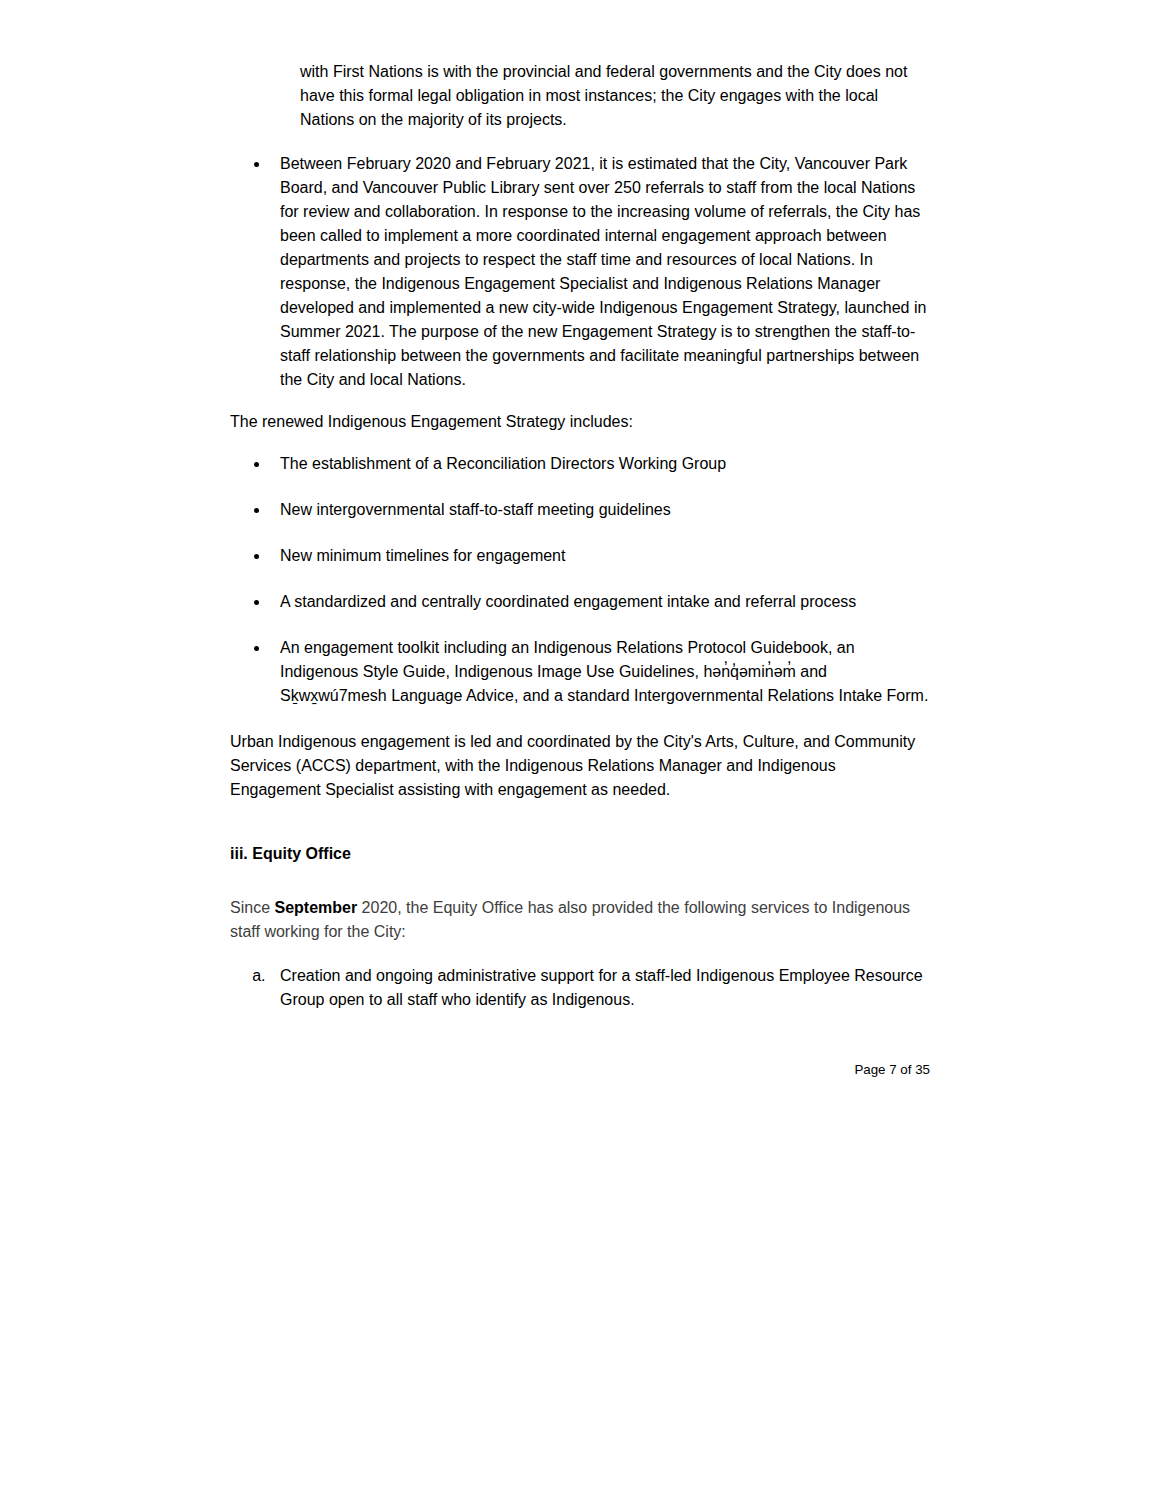with First Nations is with the provincial and federal governments and the City does not have this formal legal obligation in most instances; the City engages with the local Nations on the majority of its projects.
Between February 2020 and February 2021, it is estimated that the City, Vancouver Park Board, and Vancouver Public Library sent over 250 referrals to staff from the local Nations for review and collaboration. In response to the increasing volume of referrals, the City has been called to implement a more coordinated internal engagement approach between departments and projects to respect the staff time and resources of local Nations. In response, the Indigenous Engagement Specialist and Indigenous Relations Manager developed and implemented a new city-wide Indigenous Engagement Strategy, launched in Summer 2021. The purpose of the new Engagement Strategy is to strengthen the staff-to-staff relationship between the governments and facilitate meaningful partnerships between the City and local Nations.
The renewed Indigenous Engagement Strategy includes:
The establishment of a Reconciliation Directors Working Group
New intergovernmental staff-to-staff meeting guidelines
New minimum timelines for engagement
A standardized and centrally coordinated engagement intake and referral process
An engagement toolkit including an Indigenous Relations Protocol Guidebook, an Indigenous Style Guide, Indigenous Image Use Guidelines, hən̓q̓əmin̓əm̓ and Sḵwx̱wú7mesh Language Advice, and a standard Intergovernmental Relations Intake Form.
Urban Indigenous engagement is led and coordinated by the City's Arts, Culture, and Community Services (ACCS) department, with the Indigenous Relations Manager and Indigenous Engagement Specialist assisting with engagement as needed.
iii. Equity Office
Since September 2020, the Equity Office has also provided the following services to Indigenous staff working for the City:
Creation and ongoing administrative support for a staff-led Indigenous Employee Resource Group open to all staff who identify as Indigenous.
Page 7 of 35